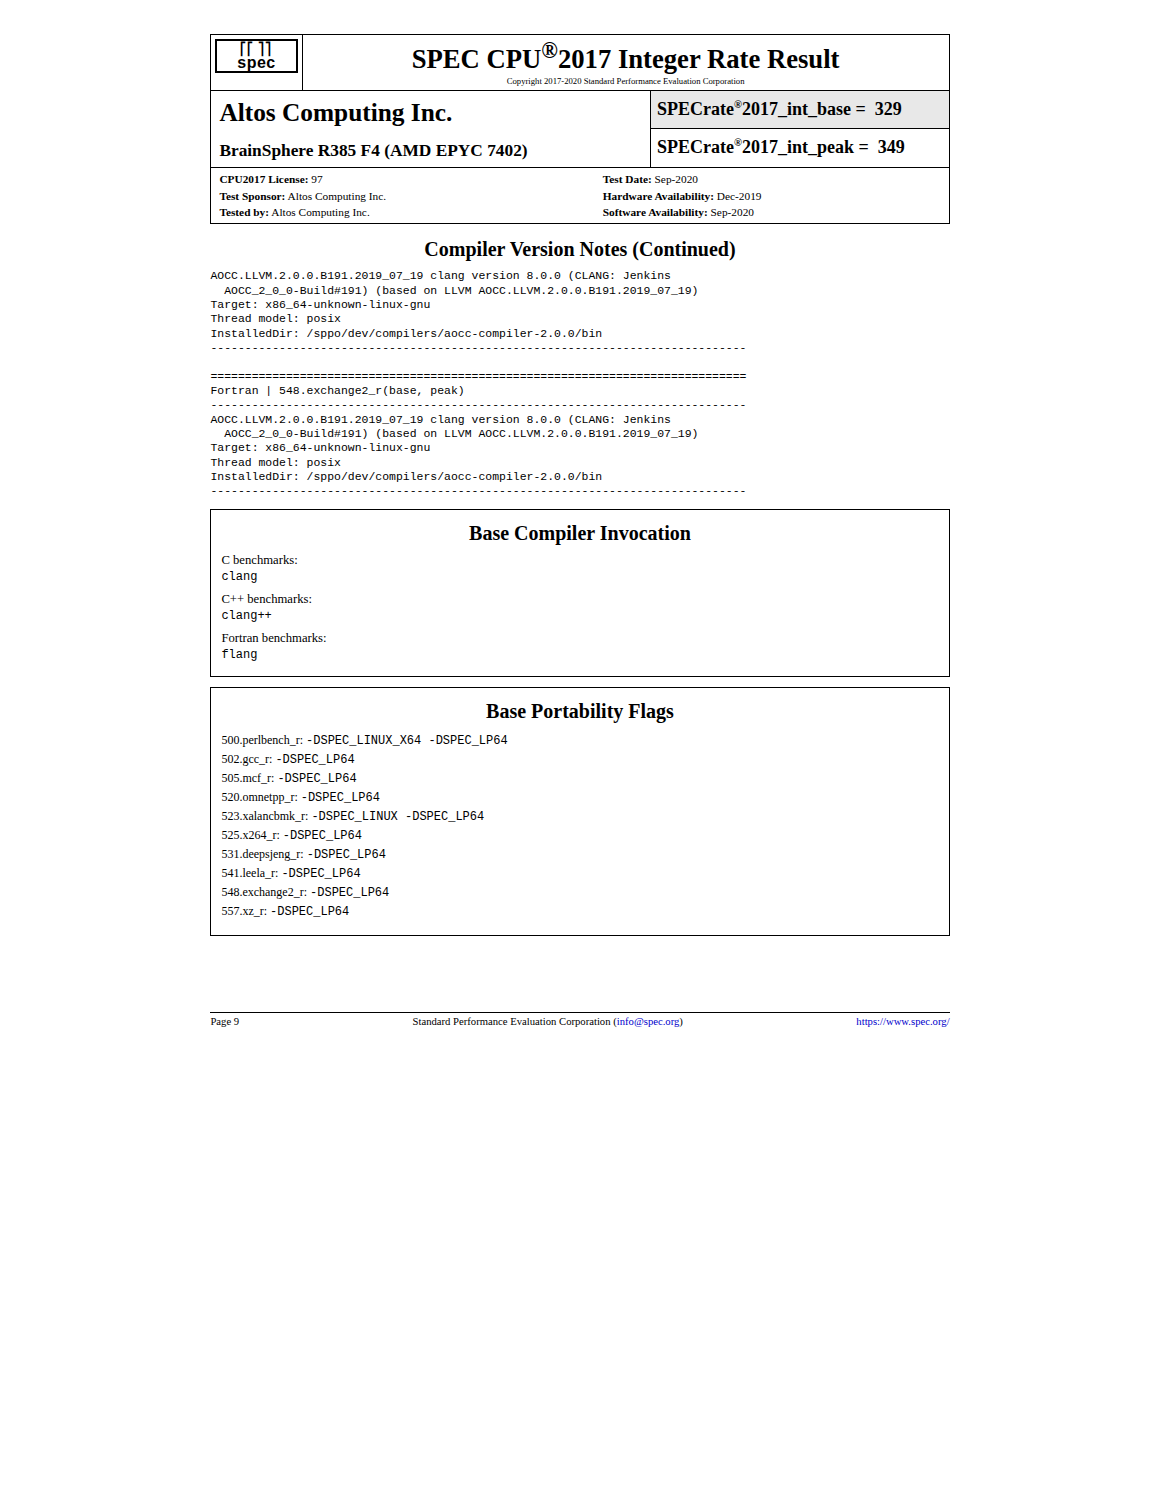⎡⎡ ⎤⎤
spec
SPEC CPU®2017 Integer Rate Result
Copyright 2017-2020 Standard Performance Evaluation Corporation
Altos Computing Inc.
BrainSphere R385 F4 (AMD EPYC 7402)
SPECrate®2017_int_base = 329
SPECrate®2017_int_peak = 349
CPU2017 License: 97
Test Sponsor: Altos Computing Inc.
Tested by: Altos Computing Inc.
Test Date: Sep-2020
Hardware Availability: Dec-2019
Software Availability: Sep-2020
Compiler Version Notes (Continued)
AOCC.LLVM.2.0.0.B191.2019_07_19 clang version 8.0.0 (CLANG: Jenkins
  AOCC_2_0_0-Build#191) (based on LLVM AOCC.LLVM.2.0.0.B191.2019_07_19)
Target: x86_64-unknown-linux-gnu
Thread model: posix
InstalledDir: /sppo/dev/compilers/aocc-compiler-2.0.0/bin
------------------------------------------------------------------------------

==============================================================================
Fortran | 548.exchange2_r(base, peak)
------------------------------------------------------------------------------
AOCC.LLVM.2.0.0.B191.2019_07_19 clang version 8.0.0 (CLANG: Jenkins
  AOCC_2_0_0-Build#191) (based on LLVM AOCC.LLVM.2.0.0.B191.2019_07_19)
Target: x86_64-unknown-linux-gnu
Thread model: posix
InstalledDir: /sppo/dev/compilers/aocc-compiler-2.0.0/bin
------------------------------------------------------------------------------
Base Compiler Invocation
C benchmarks:
clang
C++ benchmarks:
clang++
Fortran benchmarks:
flang
Base Portability Flags
500.perlbench_r: -DSPEC_LINUX_X64 -DSPEC_LP64
502.gcc_r: -DSPEC_LP64
505.mcf_r: -DSPEC_LP64
520.omnetpp_r: -DSPEC_LP64
523.xalancbmk_r: -DSPEC_LINUX -DSPEC_LP64
525.x264_r: -DSPEC_LP64
531.deepsjeng_r: -DSPEC_LP64
541.leela_r: -DSPEC_LP64
548.exchange2_r: -DSPEC_LP64
557.xz_r: -DSPEC_LP64
Page 9
Standard Performance Evaluation Corporation (info@spec.org)
https://www.spec.org/